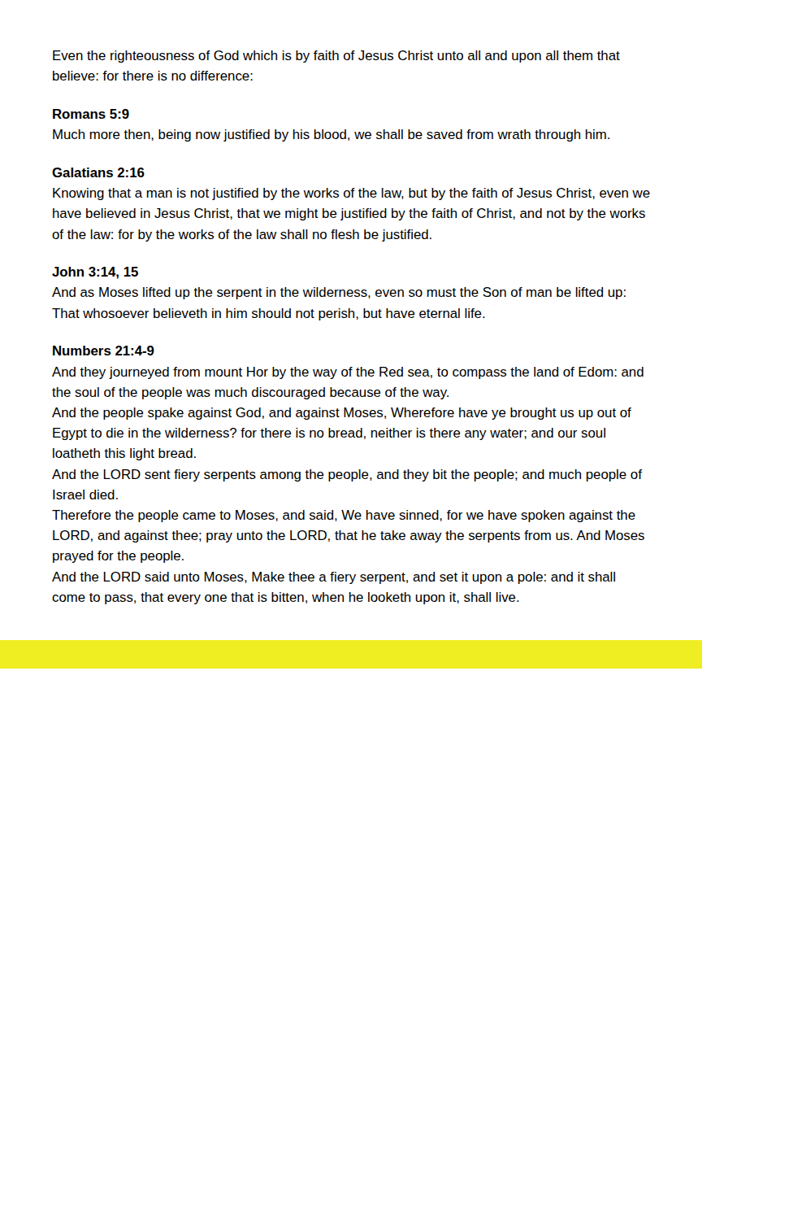Even the righteousness of God which is by faith of Jesus Christ unto all and upon all them that believe: for there is no difference:
Romans 5:9
Much more then, being now justified by his blood, we shall be saved from wrath through him.
Galatians 2:16
Knowing that a man is not justified by the works of the law, but by the faith of Jesus Christ, even we have believed in Jesus Christ, that we might be justified by the faith of Christ, and not by the works of the law: for by the works of the law shall no flesh be justified.
John 3:14, 15
And as Moses lifted up the serpent in the wilderness, even so must the Son of man be lifted up: That whosoever believeth in him should not perish, but have eternal life.
Numbers 21:4-9
And they journeyed from mount Hor by the way of the Red sea, to compass the land of Edom: and the soul of the people was much discouraged because of the way.
And the people spake against God, and against Moses, Wherefore have ye brought us up out of Egypt to die in the wilderness? for there is no bread, neither is there any water; and our soul loatheth this light bread.
And the LORD sent fiery serpents among the people, and they bit the people; and much people of Israel died.
Therefore the people came to Moses, and said, We have sinned, for we have spoken against the LORD, and against thee; pray unto the LORD, that he take away the serpents from us. And Moses prayed for the people.
And the LORD said unto Moses, Make thee a fiery serpent, and set it upon a pole: and it shall come to pass, that every one that is bitten, when he looketh upon it, shall live.